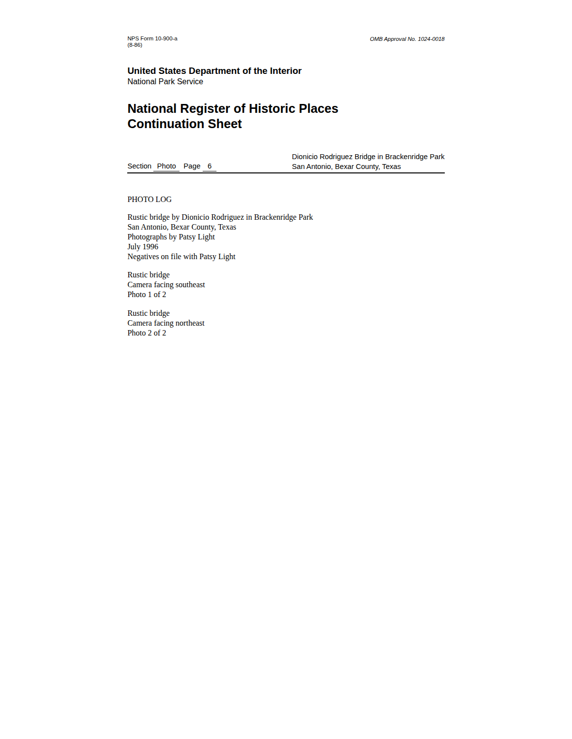NPS Form 10-900-a
(8-86)
OMB Approval No. 1024-0018
United States Department of the Interior
National Park Service
National Register of Historic Places
Continuation Sheet
Section Photo Page 6
Dionicio Rodriguez Bridge in Brackenridge Park
San Antonio, Bexar County, Texas
PHOTO LOG
Rustic bridge by Dionicio Rodriguez in Brackenridge Park
San Antonio, Bexar County, Texas
Photographs by Patsy Light
July 1996
Negatives on file with Patsy Light
Rustic bridge
Camera facing southeast
Photo 1 of 2
Rustic bridge
Camera facing northeast
Photo 2 of 2